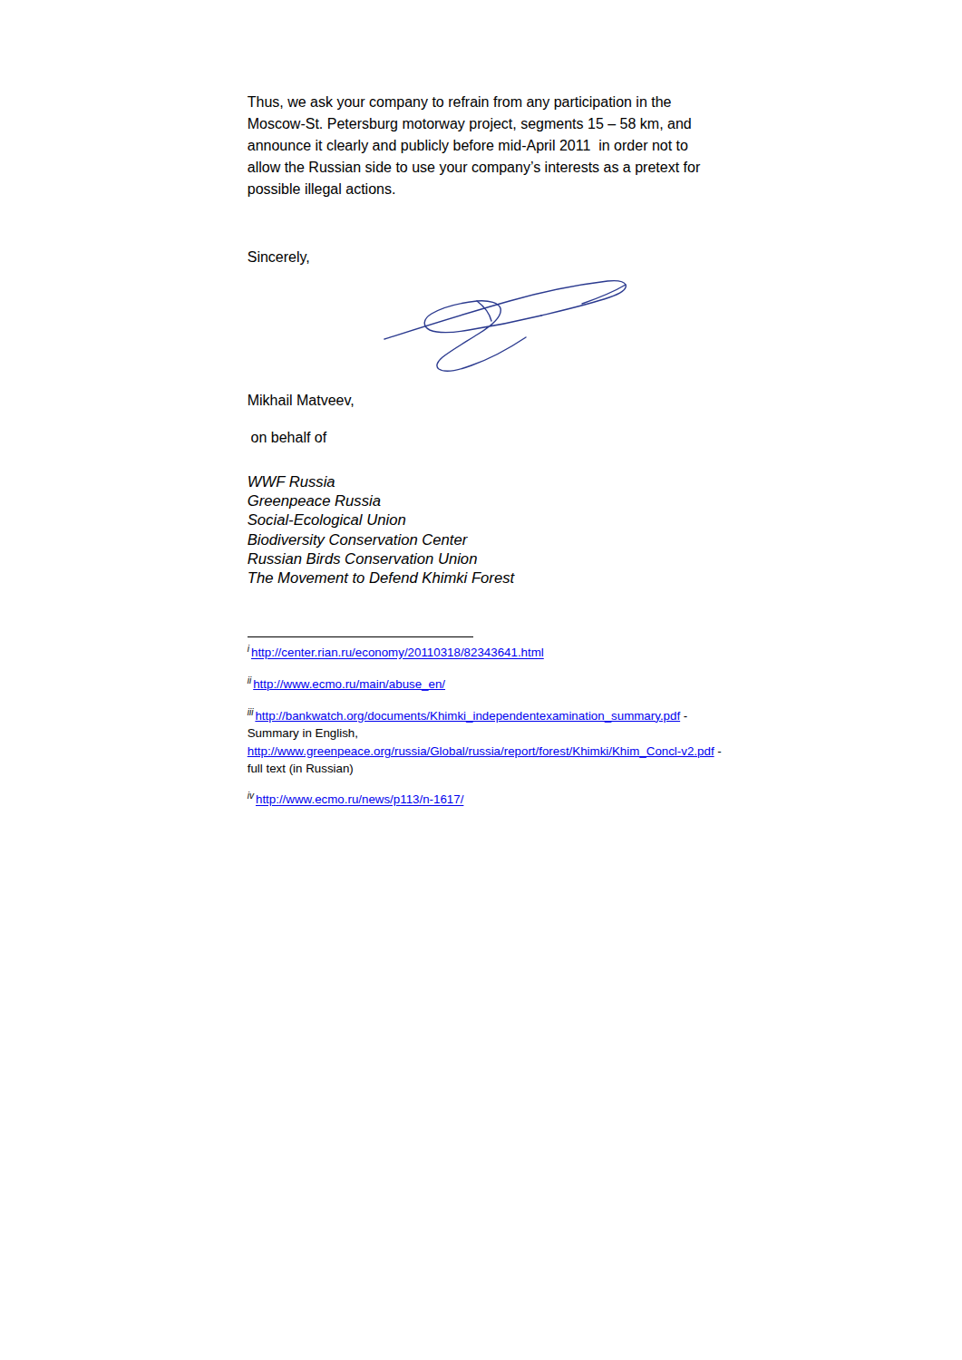Thus, we ask your company to refrain from any participation in the Moscow-St. Petersburg motorway project, segments 15 – 58 km, and announce it clearly and publicly before mid-April 2011 in order not to allow the Russian side to use your company’s interests as a pretext for possible illegal actions.
Sincerely,
Mikhail Matveev,
on behalf of
WWF Russia
Greenpeace Russia
Social-Ecological Union
Biodiversity Conservation Center
Russian Birds Conservation Union
The Movement to Defend Khimki Forest
ihttp://center.rian.ru/economy/20110318/82343641.html
ii http://www.ecmo.ru/main/abuse_en/
iii http://bankwatch.org/documents/Khimki_independentexamination_summary.pdf -Summary in English,
http://www.greenpeace.org/russia/Global/russia/report/forest/Khimki/Khim_Concl-v2.pdf - full text (in Russian)
iv http://www.ecmo.ru/news/p113/n-1617/